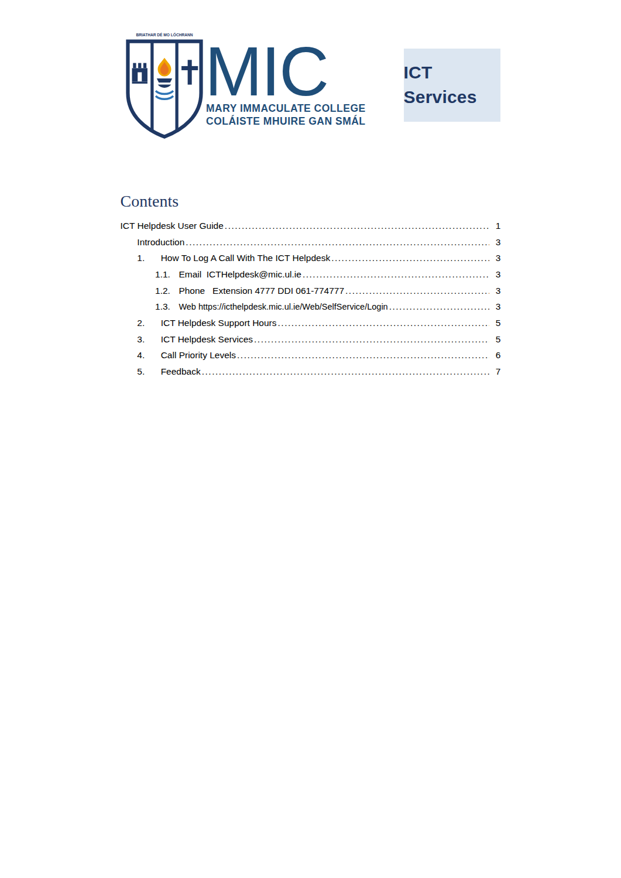BRIATHAR DÉ MO LÓCHRANN
MIC MARY IMMACULATE COLLEGE COLÁISTE MHUIRE GAN SMÁL
ICT Services
Contents
ICT Helpdesk User Guide 1
Introduction 3
1. How To Log A Call With The ICT Helpdesk 3
1.1. Email ICTHelpdesk@mic.ul.ie 3
1.2. Phone Extension 4777 DDI 061-774777 3
1.3. Web https://icthelpdesk.mic.ul.ie/Web/SelfService/Login 3
2. ICT Helpdesk Support Hours 5
3. ICT Helpdesk Services 5
4. Call Priority Levels 6
5. Feedback 7